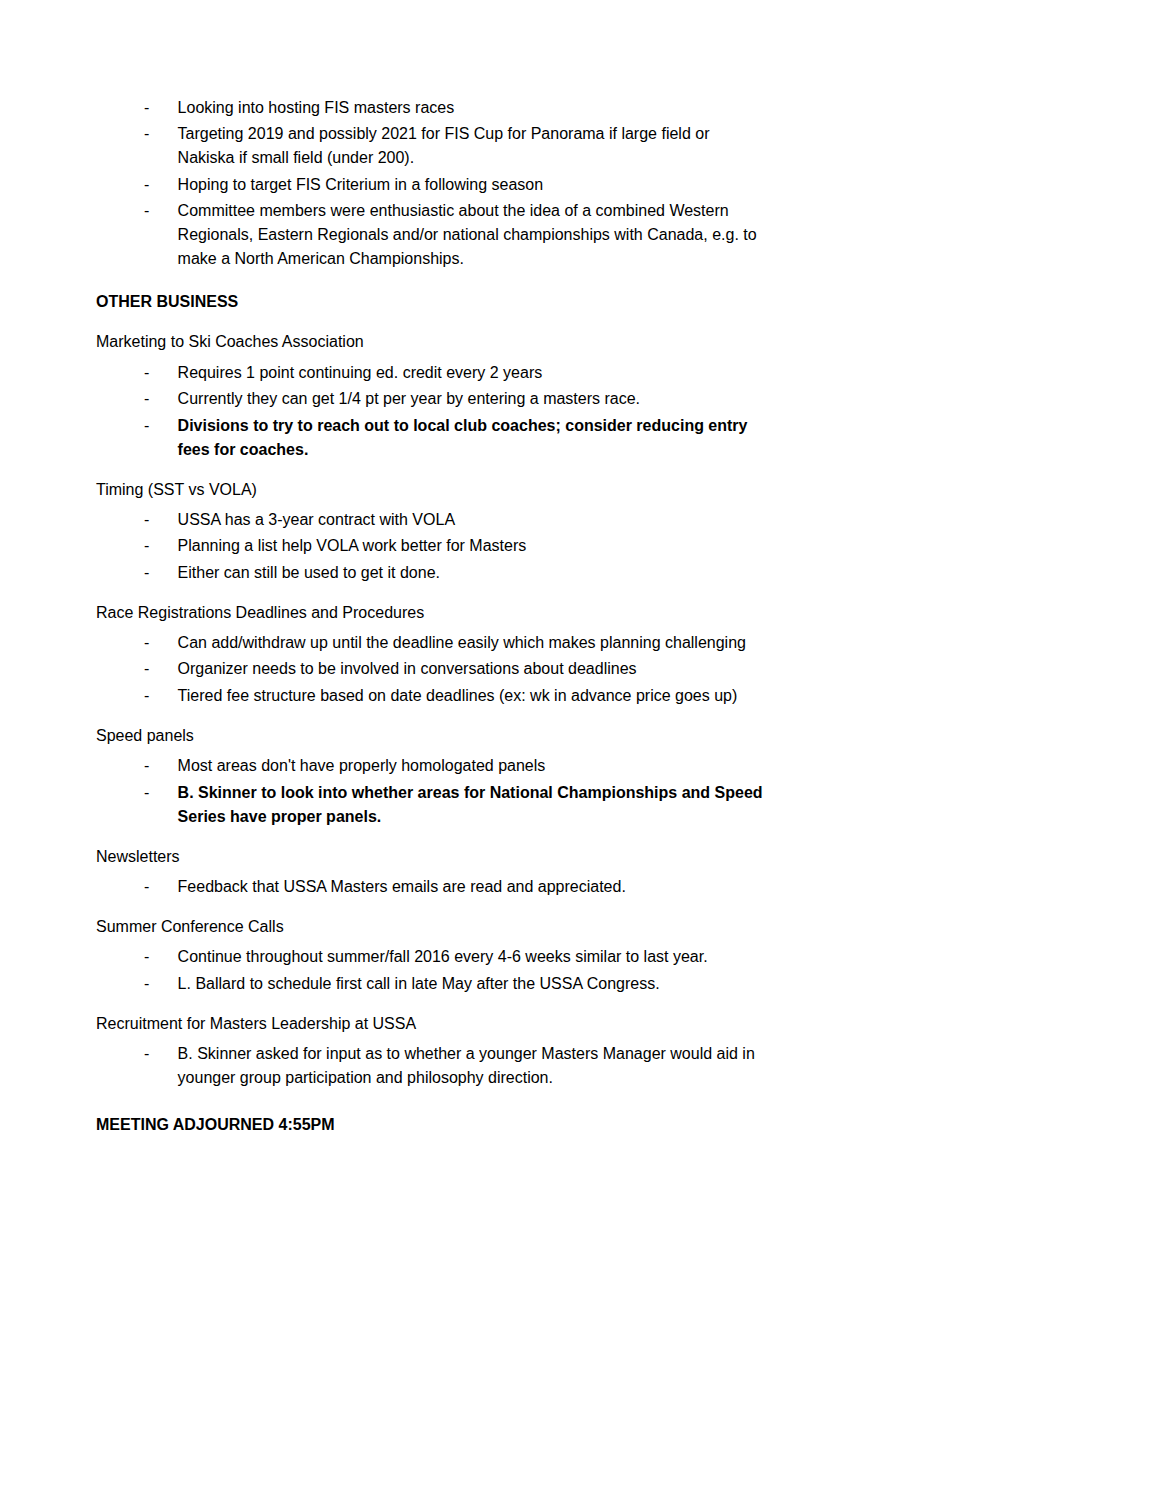Looking into hosting FIS masters races
Targeting 2019 and possibly 2021 for FIS Cup for Panorama if large field or Nakiska if small field (under 200).
Hoping to target FIS Criterium in a following season
Committee members were enthusiastic about the idea of a combined Western Regionals, Eastern Regionals and/or national championships with Canada, e.g. to make a North American Championships.
OTHER BUSINESS
Marketing to Ski Coaches Association
Requires 1 point continuing ed. credit every 2 years
Currently they can get 1/4 pt per year by entering a masters race.
Divisions to try to reach out to local club coaches; consider reducing entry fees for coaches.
Timing (SST vs VOLA)
USSA has a 3-year contract with VOLA
Planning a list help VOLA work better for Masters
Either can still be used to get it done.
Race Registrations Deadlines and Procedures
Can add/withdraw up until the deadline easily which makes planning challenging
Organizer needs to be involved in conversations about deadlines
Tiered fee structure based on date deadlines (ex: wk in advance price goes up)
Speed panels
Most areas don't have properly homologated panels
B. Skinner to look into whether areas for National Championships and Speed Series have proper panels.
Newsletters
Feedback that USSA Masters emails are read and appreciated.
Summer Conference Calls
Continue throughout summer/fall 2016 every 4-6 weeks similar to last year.
L. Ballard to schedule first call in late May after the USSA Congress.
Recruitment for Masters Leadership at USSA
B. Skinner asked for input as to whether a younger Masters Manager would aid in younger group participation and philosophy direction.
MEETING ADJOURNED 4:55PM